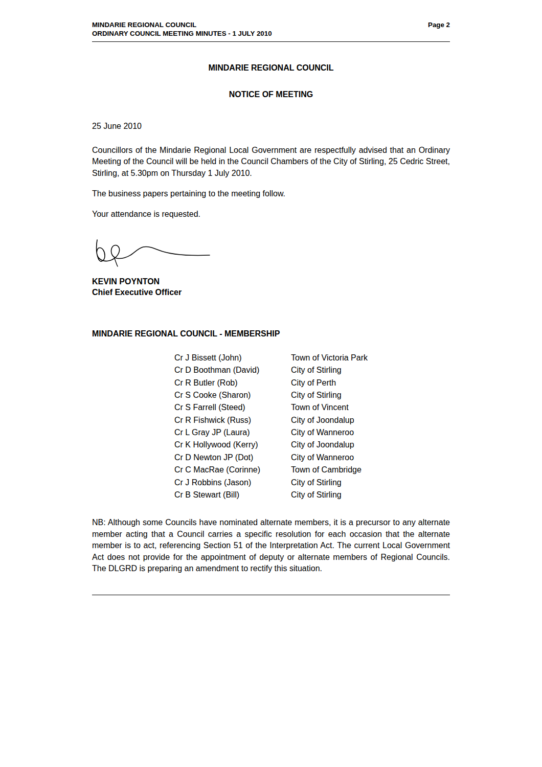MINDARIE REGIONAL COUNCIL
ORDINARY COUNCIL MEETING MINUTES - 1 JULY 2010
Page 2
MINDARIE REGIONAL COUNCIL
NOTICE OF MEETING
25 June 2010
Councillors of the Mindarie Regional Local Government are respectfully advised that an Ordinary Meeting of the Council will be held in the Council Chambers of the City of Stirling, 25 Cedric Street, Stirling, at 5.30pm on Thursday 1 July 2010.
The business papers pertaining to the meeting follow.
Your attendance is requested.
KEVIN POYNTON
Chief Executive Officer
MINDARIE REGIONAL COUNCIL - MEMBERSHIP
| Cr J Bissett (John) | Town of Victoria Park |
| Cr D Boothman (David) | City of Stirling |
| Cr R Butler (Rob) | City of Perth |
| Cr S Cooke (Sharon) | City of Stirling |
| Cr S Farrell (Steed) | Town of Vincent |
| Cr R Fishwick (Russ) | City of Joondalup |
| Cr L Gray JP (Laura) | City of Wanneroo |
| Cr K Hollywood (Kerry) | City of Joondalup |
| Cr D Newton JP (Dot) | City of Wanneroo |
| Cr C MacRae (Corinne) | Town of Cambridge |
| Cr J Robbins (Jason) | City of Stirling |
| Cr B Stewart (Bill) | City of Stirling |
NB: Although some Councils have nominated alternate members, it is a precursor to any alternate member acting that a Council carries a specific resolution for each occasion that the alternate member is to act, referencing Section 51 of the Interpretation Act. The current Local Government Act does not provide for the appointment of deputy or alternate members of Regional Councils. The DLGRD is preparing an amendment to rectify this situation.